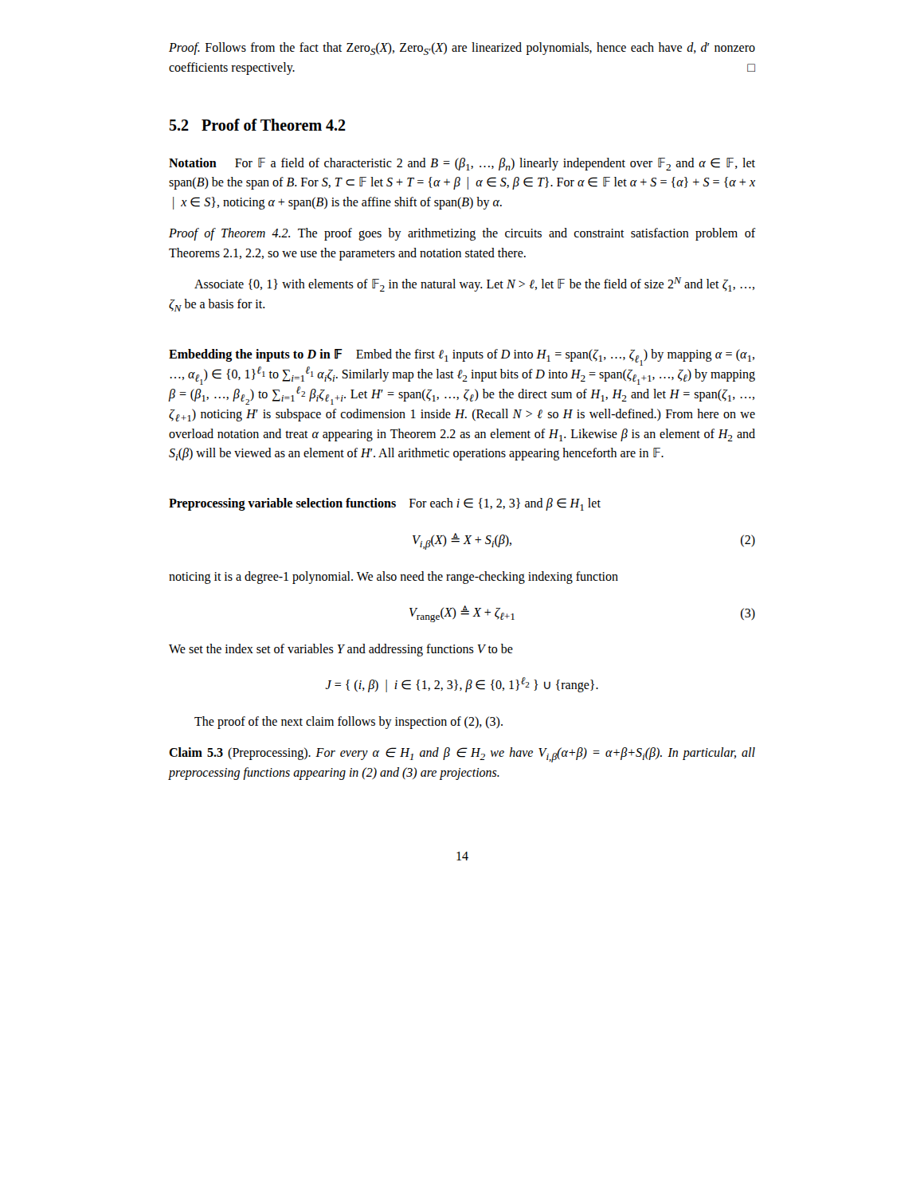Proof. Follows from the fact that ZeroS(X), ZeroS′(X) are linearized polynomials, hence each have d, d′ nonzero coefficients respectively. □
5.2 Proof of Theorem 4.2
Notation For 𝔽 a field of characteristic 2 and B = (β1, …, βn) linearly independent over 𝔽2 and α ∈ 𝔽, let span(B) be the span of B. For S, T ⊂ 𝔽 let S + T = {α + β | α ∈ S, β ∈ T}. For α ∈ 𝔽 let α + S = {α} + S = {α + x | x ∈ S}, noticing α + span(B) is the affine shift of span(B) by α.
Proof of Theorem 4.2. The proof goes by arithmetizing the circuits and constraint satisfaction problem of Theorems 2.1, 2.2, so we use the parameters and notation stated there.
Associate {0, 1} with elements of 𝔽2 in the natural way. Let N > ℓ, let 𝔽 be the field of size 2N and let ζ1, …, ζN be a basis for it.
Embedding the inputs to D in 𝔽 Embed the first ℓ1 inputs of D into H1 = span(ζ1, …, ζℓ1) by mapping α = (α1, …, αℓ1) ∈ {0, 1}ℓ1 to ∑i=1ℓ1 αiζi. Similarly map the last ℓ2 input bits of D into H2 = span(ζℓ1+1, …, ζℓ) by mapping β = (β1, …, βℓ2) to ∑i=1ℓ2 βiζℓ1+i. Let H′ = span(ζ1, …, ζℓ) be the direct sum of H1, H2 and let H = span(ζ1, …, ζℓ+1) noticing H′ is subspace of codimension 1 inside H. (Recall N > ℓ so H is well-defined.) From here on we overload notation and treat α appearing in Theorem 2.2 as an element of H1. Likewise β is an element of H2 and Si(β) will be viewed as an element of H′. All arithmetic operations appearing henceforth are in 𝔽.
Preprocessing variable selection functions For each i ∈ {1, 2, 3} and β ∈ H1 let
Vi,β(X) ≜ X + Si(β), (2)
noticing it is a degree-1 polynomial. We also need the range-checking indexing function
Vrange(X) ≜ X + ζℓ+1 (3)
We set the index set of variables Y and addressing functions V to be
J = { (i, β) | i ∈ {1, 2, 3}, β ∈ {0, 1}ℓ2 } ∪ {range}.
The proof of the next claim follows by inspection of (2), (3).
Claim 5.3 (Preprocessing). For every α ∈ H1 and β ∈ H2 we have Vi,β(α+β) = α+β+Si(β). In particular, all preprocessing functions appearing in (2) and (3) are projections.
14